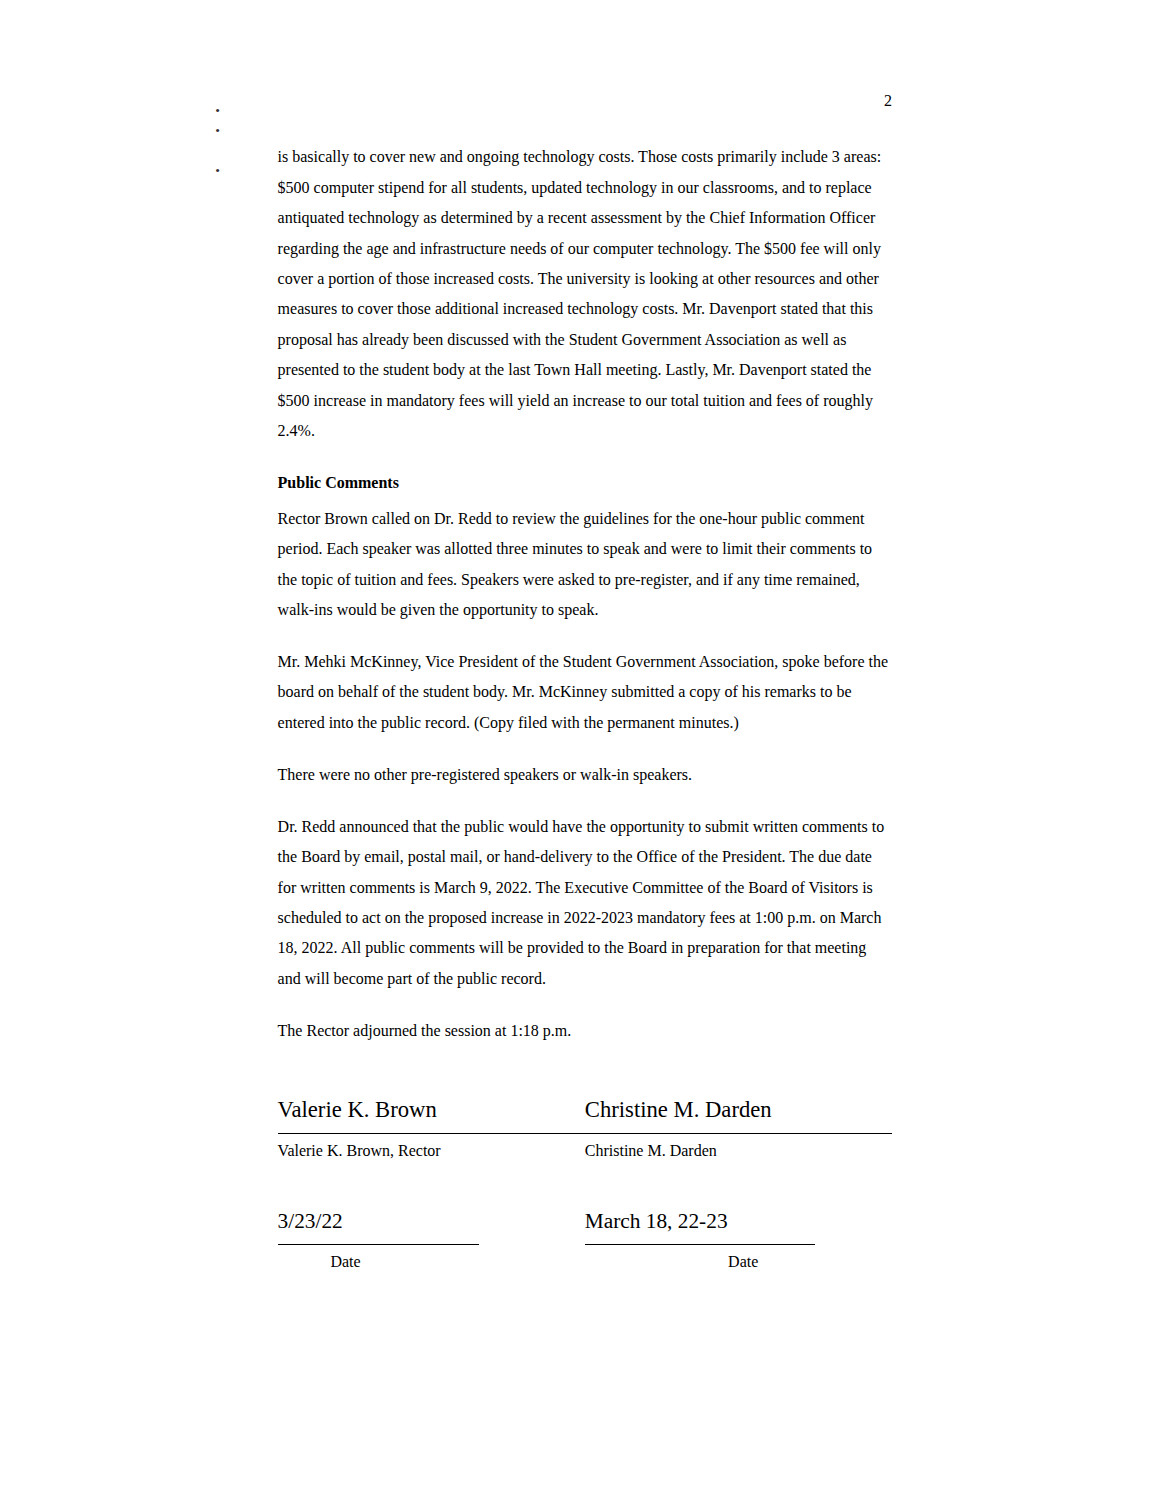•
•
•
2
is basically to cover new and ongoing technology costs. Those costs primarily include 3 areas: $500 computer stipend for all students, updated technology in our classrooms, and to replace antiquated technology as determined by a recent assessment by the Chief Information Officer regarding the age and infrastructure needs of our computer technology. The $500 fee will only cover a portion of those increased costs. The university is looking at other resources and other measures to cover those additional increased technology costs. Mr. Davenport stated that this proposal has already been discussed with the Student Government Association as well as presented to the student body at the last Town Hall meeting. Lastly, Mr. Davenport stated the $500 increase in mandatory fees will yield an increase to our total tuition and fees of roughly 2.4%.
Public Comments
Rector Brown called on Dr. Redd to review the guidelines for the one-hour public comment period. Each speaker was allotted three minutes to speak and were to limit their comments to the topic of tuition and fees. Speakers were asked to pre-register, and if any time remained, walk-ins would be given the opportunity to speak.
Mr. Mehki McKinney, Vice President of the Student Government Association, spoke before the board on behalf of the student body. Mr. McKinney submitted a copy of his remarks to be entered into the public record. (Copy filed with the permanent minutes.)
There were no other pre-registered speakers or walk-in speakers.
Dr. Redd announced that the public would have the opportunity to submit written comments to the Board by email, postal mail, or hand-delivery to the Office of the President. The due date for written comments is March 9, 2022. The Executive Committee of the Board of Visitors is scheduled to act on the proposed increase in 2022-2023 mandatory fees at 1:00 p.m. on March 18, 2022. All public comments will be provided to the Board in preparation for that meeting and will become part of the public record.
The Rector adjourned the session at 1:18 p.m.
| Valerie K. Brown Valerie K. Brown, Rector | Christine M. Darden Christine M. Darden |
| 3/23/22 Date | March 18, 22-23 Date |